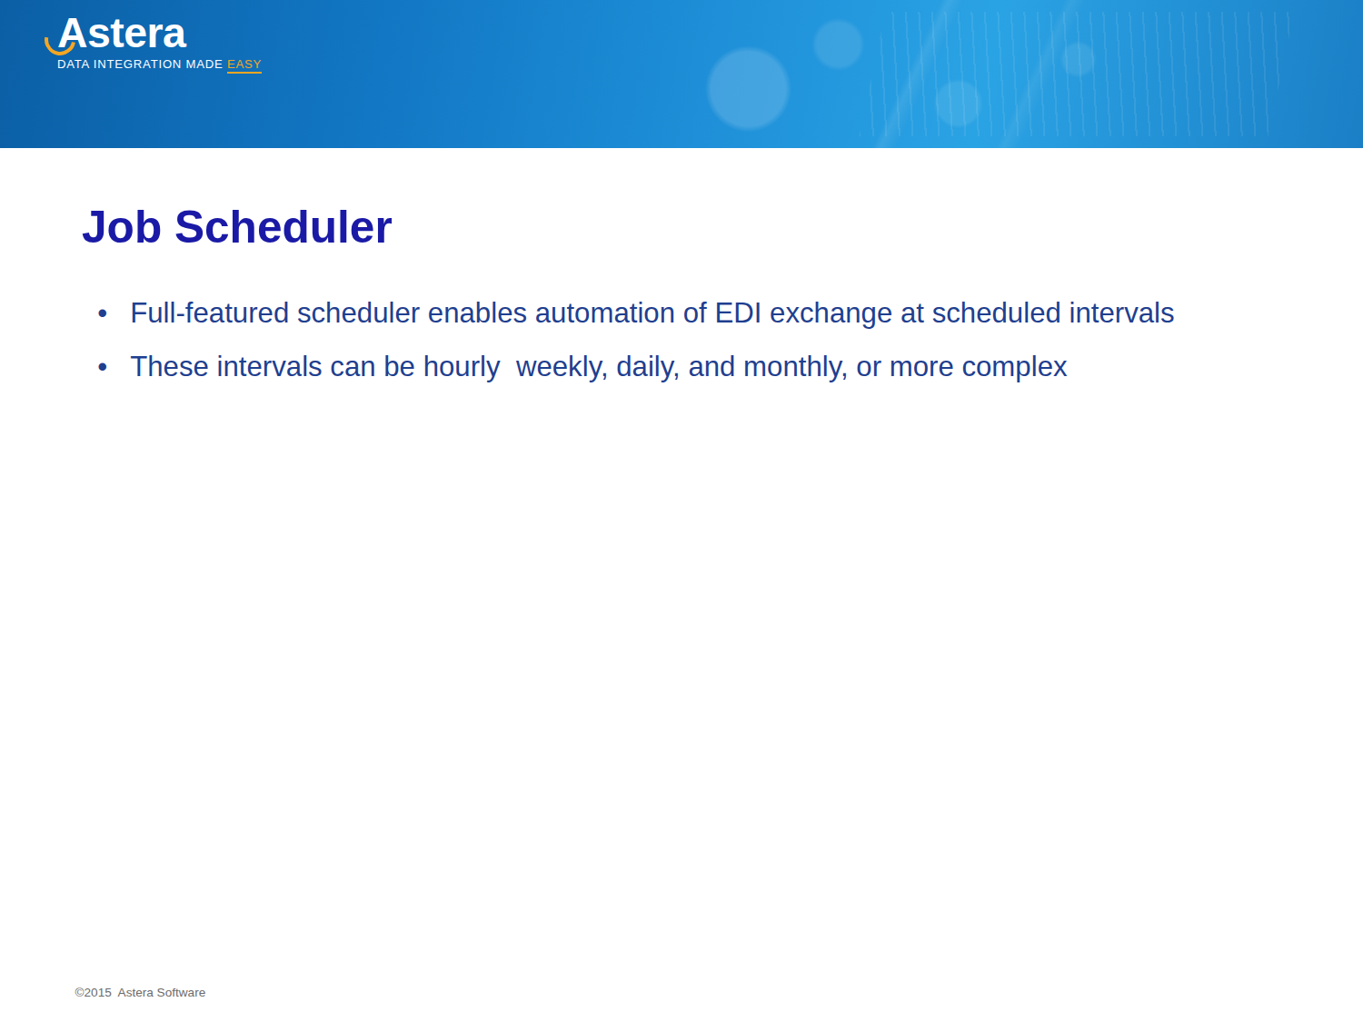Astera
DATA INTEGRATION MADE EASY
Job Scheduler
Full-featured scheduler enables automation of EDI exchange at scheduled intervals
These intervals can be hourly weekly, daily, and monthly, or more complex
©2015 Astera Software